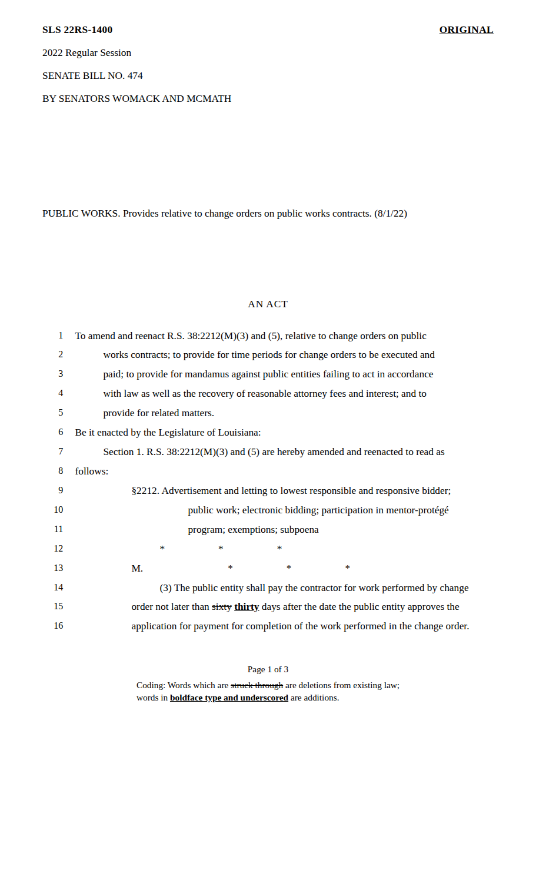SLS 22RS-1400 ORIGINAL
2022 Regular Session
SENATE BILL NO. 474
BY SENATORS WOMACK AND MCMATH
PUBLIC WORKS. Provides relative to change orders on public works contracts. (8/1/22)
AN ACT
To amend and reenact R.S. 38:2212(M)(3) and (5), relative to change orders on public
works contracts; to provide for time periods for change orders to be executed and
paid; to provide for mandamus against public entities failing to act in accordance
with law as well as the recovery of reasonable attorney fees and interest; and to
provide for related matters.
Be it enacted by the Legislature of Louisiana:
Section 1. R.S. 38:2212(M)(3) and (5) are hereby amended and reenacted to read as
follows:
§2212. Advertisement and letting to lowest responsible and responsive bidder;
public work; electronic bidding; participation in mentor-protégé
program; exemptions; subpoena
* * *
M.* * *
(3) The public entity shall pay the contractor for work performed by change
order not later than sixty thirty days after the date the public entity approves the
application for payment for completion of the work performed in the change order.
Page 1 of 3
Coding: Words which are struck through are deletions from existing law;
words in boldface type and underscored are additions.